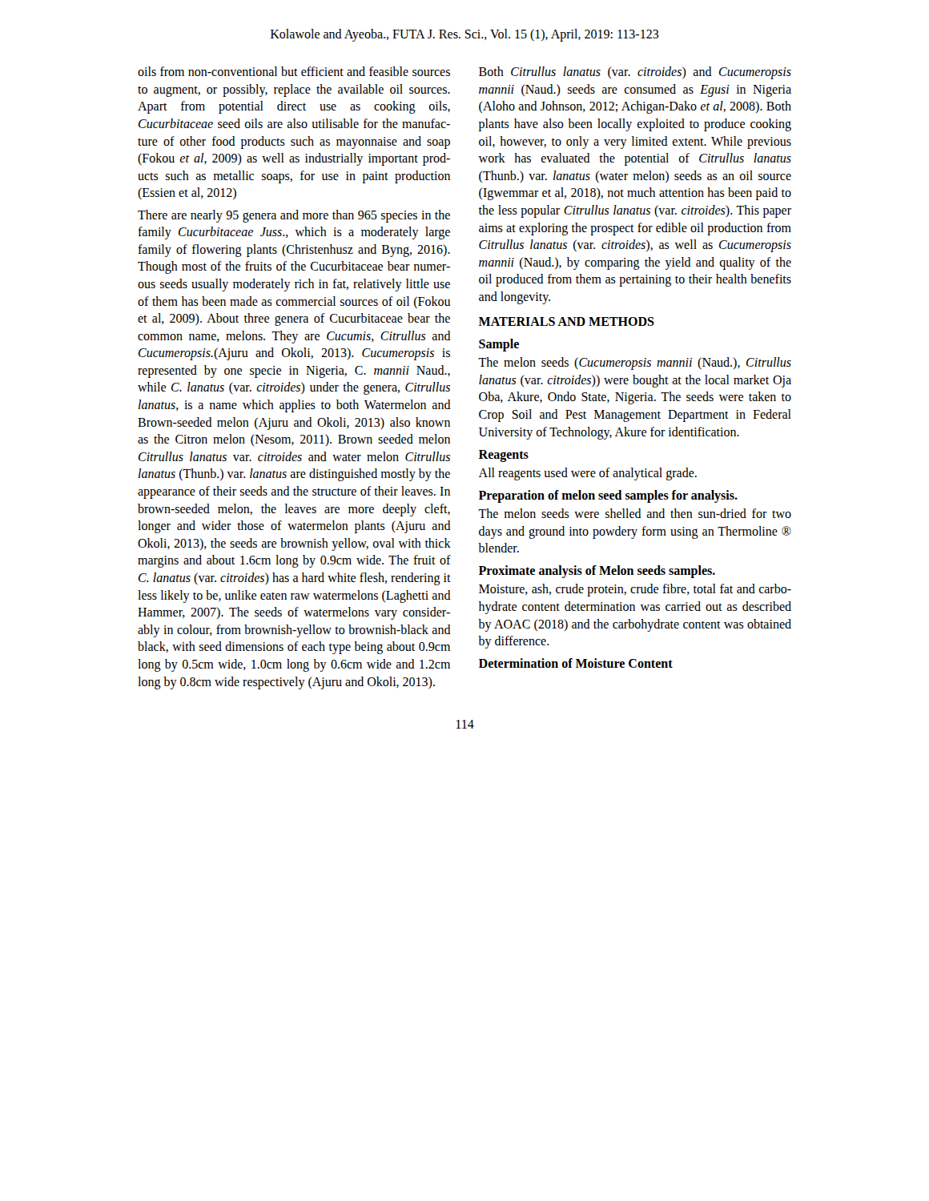Kolawole and Ayeoba., FUTA J. Res. Sci., Vol. 15 (1), April, 2019: 113-123
oils from non-conventional but efficient and feasible sources to augment, or possibly, replace the available oil sources. Apart from potential direct use as cooking oils, Cucurbitaceae seed oils are also utilisable for the manufacture of other food products such as mayonnaise and soap (Fokou et al, 2009) as well as industrially important products such as metallic soaps, for use in paint production (Essien et al, 2012)
There are nearly 95 genera and more than 965 species in the family Cucurbitaceae Juss., which is a moderately large family of flowering plants (Christenhusz and Byng, 2016). Though most of the fruits of the Cucurbitaceae bear numerous seeds usually moderately rich in fat, relatively little use of them has been made as commercial sources of oil (Fokou et al, 2009). About three genera of Cucurbitaceae bear the common name, melons. They are Cucumis, Citrullus and Cucumeropsis.(Ajuru and Okoli, 2013). Cucumeropsis is represented by one specie in Nigeria, C. mannii Naud., while C. lanatus (var. citroides) under the genera, Citrullus lanatus, is a name which applies to both Watermelon and Brown-seeded melon (Ajuru and Okoli, 2013) also known as the Citron melon (Nesom, 2011). Brown seeded melon Citrullus lanatus var. citroides and water melon Citrullus lanatus (Thunb.) var. lanatus are distinguished mostly by the appearance of their seeds and the structure of their leaves. In brown-seeded melon, the leaves are more deeply cleft, longer and wider those of watermelon plants (Ajuru and Okoli, 2013), the seeds are brownish yellow, oval with thick margins and about 1.6cm long by 0.9cm wide. The fruit of C. lanatus (var. citroides) has a hard white flesh, rendering it less likely to be, unlike eaten raw watermelons (Laghetti and Hammer, 2007). The seeds of watermelons vary considerably in colour, from brownish-yellow to brownish-black and black, with seed dimensions of each type being about 0.9cm long by 0.5cm wide, 1.0cm long by 0.6cm wide and 1.2cm long by 0.8cm wide respectively (Ajuru and Okoli, 2013).
Both Citrullus lanatus (var. citroides) and Cucumeropsis mannii (Naud.) seeds are consumed as Egusi in Nigeria (Aloho and Johnson, 2012; Achigan-Dako et al, 2008). Both plants have also been locally exploited to produce cooking oil, however, to only a very limited extent. While previous work has evaluated the potential of Citrullus lanatus (Thunb.) var. lanatus (water melon) seeds as an oil source (Igwemmar et al, 2018), not much attention has been paid to the less popular Citrullus lanatus (var. citroides). This paper aims at exploring the prospect for edible oil production from Citrullus lanatus (var. citroides), as well as Cucumeropsis mannii (Naud.), by comparing the yield and quality of the oil produced from them as pertaining to their health benefits and longevity.
MATERIALS AND METHODS
Sample
The melon seeds (Cucumeropsis mannii (Naud.), Citrullus lanatus (var. citroides)) were bought at the local market Oja Oba, Akure, Ondo State, Nigeria. The seeds were taken to Crop Soil and Pest Management Department in Federal University of Technology, Akure for identification.
Reagents
All reagents used were of analytical grade.
Preparation of melon seed samples for analysis.
The melon seeds were shelled and then sun-dried for two days and ground into powdery form using an Thermoline ® blender.
Proximate analysis of Melon seeds samples.
Moisture, ash, crude protein, crude fibre, total fat and carbohydrate content determination was carried out as described by AOAC (2018) and the carbohydrate content was obtained by difference.
Determination of Moisture Content
114